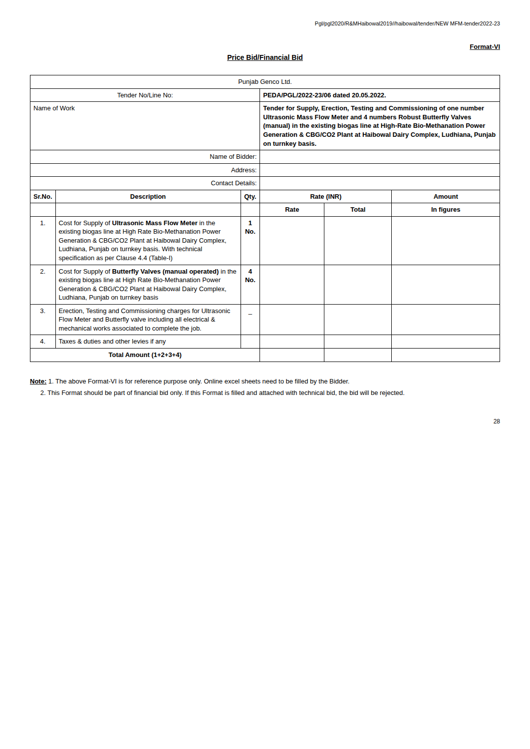Pgl/pgl2020/R&MHaibowal2019//haibowal/tender/NEW MFM-tender2022-23
Format-VI
Price Bid/Financial Bid
| Punjab Genco Ltd. |
| Tender No/Line No: | PEDA/PGL/2022-23/06 dated 20.05.2022. |
| Name of Work | Tender for Supply, Erection, Testing and Commissioning of one number Ultrasonic Mass Flow Meter and 4 numbers Robust Butterfly Valves (manual) in the existing biogas line at High-Rate Bio-Methanation Power Generation & CBG/CO2 Plant at Haibowal Dairy Complex, Ludhiana, Punjab on turnkey basis. |
| Name of Bidder: | |
| Address: | |
| Contact Details: | |
| Sr.No. | Description | Qty. | Rate (INR) | Amount |
| | | | Rate | Total | In figures |
| 1. | Cost for Supply of Ultrasonic Mass Flow Meter in the existing biogas line at High Rate Bio-Methanation Power Generation & CBG/CO2 Plant at Haibowal Dairy Complex, Ludhiana, Punjab on turnkey basis. With technical specification as per Clause 4.4 (Table-I) | 1 No. | | | |
| 2. | Cost for Supply of Butterfly Valves (manual operated) in the existing biogas line at High Rate Bio-Methanation Power Generation & CBG/CO2 Plant at Haibowal Dairy Complex, Ludhiana, Punjab on turnkey basis | 4 No. | | | |
| 3. | Erection, Testing and Commissioning charges for Ultrasonic Flow Meter and Butterfly valve including all electrical & mechanical works associated to complete the job. | _ | | | |
| 4. | Taxes & duties and other levies if any | | | | |
| Total Amount (1+2+3+4) | | | |
Note: 1. The above Format-VI is for reference purpose only. Online excel sheets need to be filled by the Bidder.
2. This Format should be part of financial bid only. If this Format is filled and attached with technical bid, the bid will be rejected.
28